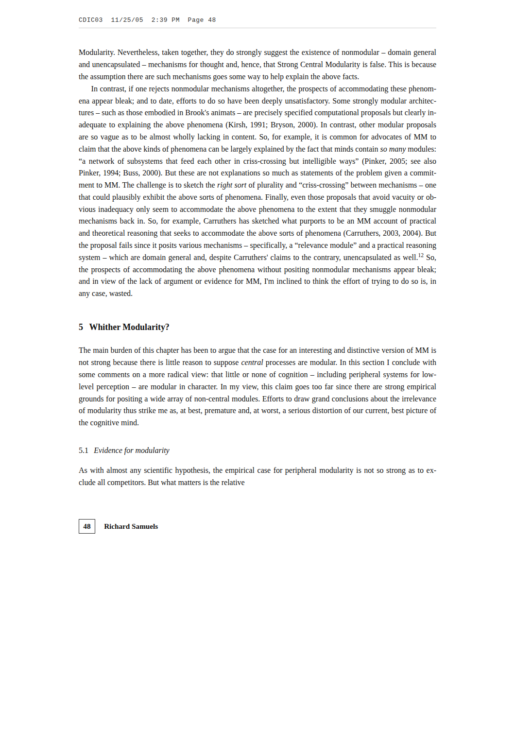CDIC03 11/25/05 2:39 PM Page 48
Modularity. Nevertheless, taken together, they do strongly suggest the existence of nonmodular – domain general and unencapsulated – mechanisms for thought and, hence, that Strong Central Modularity is false. This is because the assumption there are such mechanisms goes some way to help explain the above facts.
In contrast, if one rejects nonmodular mechanisms altogether, the prospects of accommodating these phenomena appear bleak; and to date, efforts to do so have been deeply unsatisfactory. Some strongly modular architectures – such as those embodied in Brook's animats – are precisely specified computational proposals but clearly inadequate to explaining the above phenomena (Kirsh, 1991; Bryson, 2000). In contrast, other modular proposals are so vague as to be almost wholly lacking in content. So, for example, it is common for advocates of MM to claim that the above kinds of phenomena can be largely explained by the fact that minds contain so many modules: “a network of subsystems that feed each other in criss-crossing but intelligible ways” (Pinker, 2005; see also Pinker, 1994; Buss, 2000). But these are not explanations so much as statements of the problem given a commitment to MM. The challenge is to sketch the right sort of plurality and “criss-crossing” between mechanisms – one that could plausibly exhibit the above sorts of phenomena. Finally, even those proposals that avoid vacuity or obvious inadequacy only seem to accommodate the above phenomena to the extent that they smuggle nonmodular mechanisms back in. So, for example, Carruthers has sketched what purports to be an MM account of practical and theoretical reasoning that seeks to accommodate the above sorts of phenomena (Carruthers, 2003, 2004). But the proposal fails since it posits various mechanisms – specifically, a “relevance module” and a practical reasoning system – which are domain general and, despite Carruthers' claims to the contrary, unencapsulated as well.12 So, the prospects of accommodating the above phenomena without positing nonmodular mechanisms appear bleak; and in view of the lack of argument or evidence for MM, I'm inclined to think the effort of trying to do so is, in any case, wasted.
5 Whither Modularity?
The main burden of this chapter has been to argue that the case for an interesting and distinctive version of MM is not strong because there is little reason to suppose central processes are modular. In this section I conclude with some comments on a more radical view: that little or none of cognition – including peripheral systems for low-level perception – are modular in character. In my view, this claim goes too far since there are strong empirical grounds for positing a wide array of non-central modules. Efforts to draw grand conclusions about the irrelevance of modularity thus strike me as, at best, premature and, at worst, a serious distortion of our current, best picture of the cognitive mind.
5.1 Evidence for modularity
As with almost any scientific hypothesis, the empirical case for peripheral modularity is not so strong as to exclude all competitors. But what matters is the relative
48 Richard Samuels